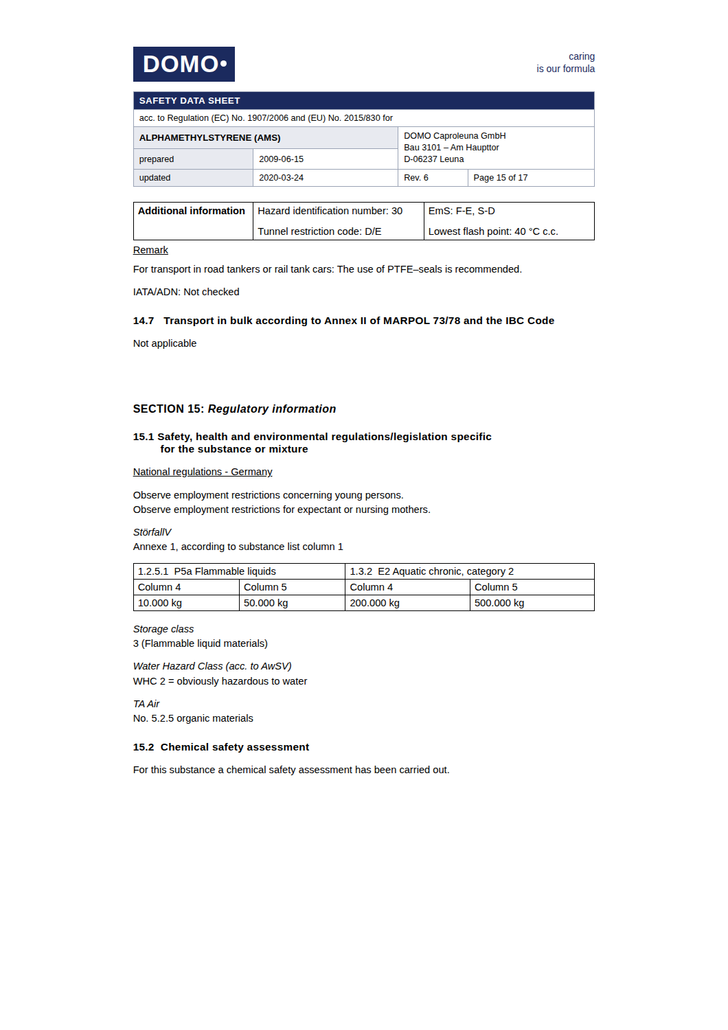DOMO
caring
is our formula
| SAFETY DATA SHEET |
| acc. to Regulation (EC) No. 1907/2006 and (EU) No. 2015/830 for |
| ALPHAMETHYLSTYRENE (AMS) | DOMO Caproleuna GmbH Bau 3101 – Am Haupttor D-06237 Leuna |
| prepared | 2009-06-15 |
| updated | 2020-03-24 | Rev. 6 | Page 15 of 17 |
| Additional information | Hazard identification number: 30 Tunnel restriction code: D/E | EmS: F-E, S-D Lowest flash point: 40 °C c.c. |
Remark
For transport in road tankers or rail tank cars: The use of PTFE–seals is recommended.
IATA/ADN: Not checked
14.7 Transport in bulk according to Annex II of MARPOL 73/78 and the IBC Code
Not applicable
SECTION 15: Regulatory information
15.1 Safety, health and environmental regulations/legislation specificfor the substance or mixture
National regulations - Germany
Observe employment restrictions concerning young persons.
Observe employment restrictions for expectant or nursing mothers.
StörfallV
Annexe 1, according to substance list column 1
| 1.2.5.1 P5a Flammable liquids | 1.3.2 E2 Aquatic chronic, category 2 |
| Column 4 | Column 5 | Column 4 | Column 5 |
| 10.000 kg | 50.000 kg | 200.000 kg | 500.000 kg |
Storage class
3 (Flammable liquid materials)
Water Hazard Class (acc. to AwSV)
WHC 2 = obviously hazardous to water
TA Air
No. 5.2.5 organic materials
15.2 Chemical safety assessment
For this substance a chemical safety assessment has been carried out.